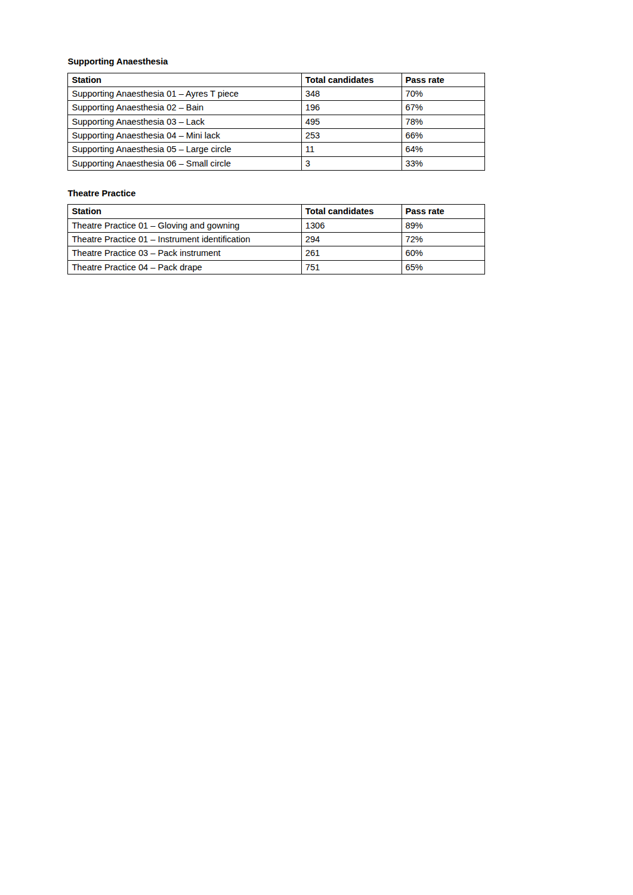Supporting Anaesthesia
| Station | Total candidates | Pass rate |
| --- | --- | --- |
| Supporting Anaesthesia 01 – Ayres T piece | 348 | 70% |
| Supporting Anaesthesia 02 – Bain | 196 | 67% |
| Supporting Anaesthesia 03 – Lack | 495 | 78% |
| Supporting Anaesthesia 04 – Mini lack | 253 | 66% |
| Supporting Anaesthesia 05 – Large circle | 11 | 64% |
| Supporting Anaesthesia 06 – Small circle | 3 | 33% |
Theatre Practice
| Station | Total candidates | Pass rate |
| --- | --- | --- |
| Theatre Practice 01 – Gloving and gowning | 1306 | 89% |
| Theatre Practice 01 – Instrument identification | 294 | 72% |
| Theatre Practice 03 – Pack instrument | 261 | 60% |
| Theatre Practice 04 – Pack drape | 751 | 65% |